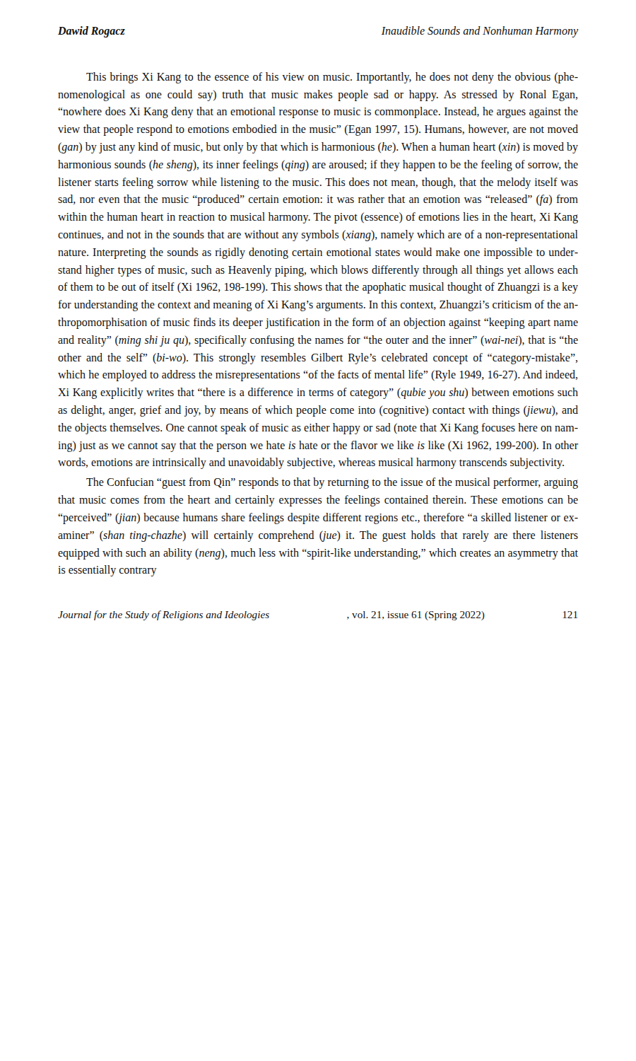Dawid Rogacz Inaudible Sounds and Nonhuman Harmony
This brings Xi Kang to the essence of his view on music. Importantly, he does not deny the obvious (phenomenological as one could say) truth that music makes people sad or happy. As stressed by Ronal Egan, “nowhere does Xi Kang deny that an emotional response to music is commonplace. Instead, he argues against the view that people respond to emotions embodied in the music” (Egan 1997, 15). Humans, however, are not moved (gan) by just any kind of music, but only by that which is harmonious (he). When a human heart (xin) is moved by harmonious sounds (he sheng), its inner feelings (qing) are aroused; if they happen to be the feeling of sorrow, the listener starts feeling sorrow while listening to the music. This does not mean, though, that the melody itself was sad, nor even that the music “produced” certain emotion: it was rather that an emotion was “released” (fa) from within the human heart in reaction to musical harmony. The pivot (essence) of emotions lies in the heart, Xi Kang continues, and not in the sounds that are without any symbols (xiang), namely which are of a non-representational nature. Interpreting the sounds as rigidly denoting certain emotional states would make one impossible to understand higher types of music, such as Heavenly piping, which blows differently through all things yet allows each of them to be out of itself (Xi 1962, 198-199). This shows that the apophatic musical thought of Zhuangzi is a key for understanding the context and meaning of Xi Kang’s arguments. In this context, Zhuangzi’s criticism of the anthropomorphisation of music finds its deeper justification in the form of an objection against “keeping apart name and reality” (ming shi ju qu), specifically confusing the names for “the outer and the inner” (wai-nei), that is “the other and the self” (bi-wo). This strongly resembles Gilbert Ryle’s celebrated concept of “category-mistake”, which he employed to address the misrepresentations “of the facts of mental life” (Ryle 1949, 16-27). And indeed, Xi Kang explicitly writes that “there is a difference in terms of category” (qubie you shu) between emotions such as delight, anger, grief and joy, by means of which people come into (cognitive) contact with things (jiewu), and the objects themselves. One cannot speak of music as either happy or sad (note that Xi Kang focuses here on naming) just as we cannot say that the person we hate is hate or the flavor we like is like (Xi 1962, 199-200). In other words, emotions are intrinsically and unavoidably subjective, whereas musical harmony transcends subjectivity.
The Confucian “guest from Qin” responds to that by returning to the issue of the musical performer, arguing that music comes from the heart and certainly expresses the feelings contained therein. These emotions can be “perceived” (jian) because humans share feelings despite different regions etc., therefore “a skilled listener or examiner” (shan ting-chazhe) will certainly comprehend (jue) it. The guest holds that rarely are there listeners equipped with such an ability (neng), much less with “spirit-like understanding,” which creates an asymmetry that is essentially contrary
Journal for the Study of Religions and Ideologies, vol. 21, issue 61 (Spring 2022) 121